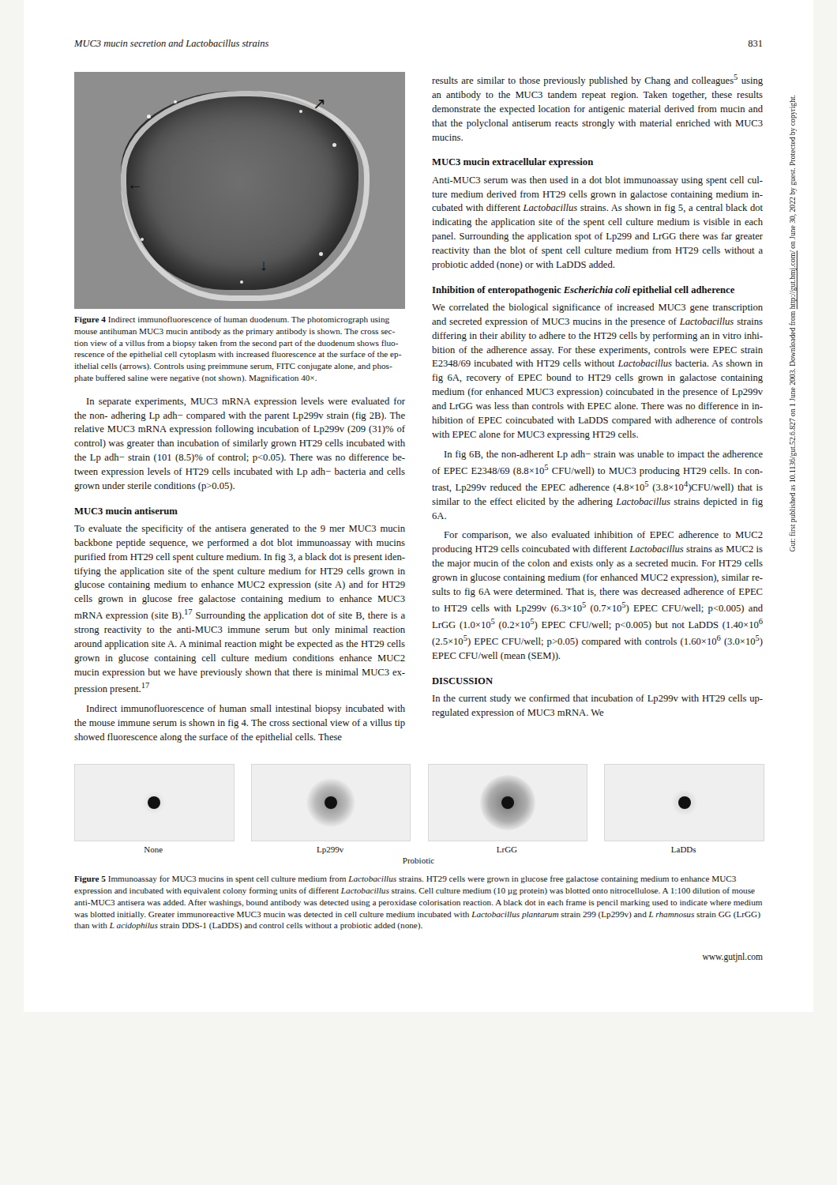Gut: first published as 10.1136/gut.52.6.827 on 1 June 2003. Downloaded from http://gut.bmj.com/ on June 30, 2022 by guest. Protected by copyright.
MUC3 mucin secretion and Lactobacillus strains
831
↗
←
↓
Figure 4 Indirect immunofluorescence of human duodenum. The photomicrograph using mouse antihuman MUC3 mucin antibody as the primary antibody is shown. The cross section view of a villus from a biopsy taken from the second part of the duodenum shows fluorescence of the epithelial cell cytoplasm with increased fluorescence at the surface of the epithelial cells (arrows). Controls using preimmune serum, FITC conjugate alone, and phosphate buffered saline were negative (not shown). Magnification 40×.
In separate experiments, MUC3 mRNA expression levels were evaluated for the non- adhering Lp adh− compared with the parent Lp299v strain (fig 2B). The relative MUC3 mRNA expression following incubation of Lp299v (209 (31)% of control) was greater than incubation of similarly grown HT29 cells incubated with the Lp adh− strain (101 (8.5)% of control; p<0.05). There was no difference between expression levels of HT29 cells incubated with Lp adh− bacteria and cells grown under sterile conditions (p>0.05).
MUC3 mucin antiserum
To evaluate the specificity of the antisera generated to the 9 mer MUC3 mucin backbone peptide sequence, we performed a dot blot immunoassay with mucins purified from HT29 cell spent culture medium. In fig 3, a black dot is present identifying the application site of the spent culture medium for HT29 cells grown in glucose containing medium to enhance MUC2 expression (site A) and for HT29 cells grown in glucose free galactose containing medium to enhance MUC3 mRNA expression (site B).17 Surrounding the application dot of site B, there is a strong reactivity to the anti-MUC3 immune serum but only minimal reaction around application site A. A minimal reaction might be expected as the HT29 cells grown in glucose containing cell culture medium conditions enhance MUC2 mucin expression but we have previously shown that there is minimal MUC3 expression present.17
Indirect immunofluorescence of human small intestinal biopsy incubated with the mouse immune serum is shown in fig 4. The cross sectional view of a villus tip showed fluorescence along the surface of the epithelial cells. These
results are similar to those previously published by Chang and colleagues5 using an antibody to the MUC3 tandem repeat region. Taken together, these results demonstrate the expected location for antigenic material derived from mucin and that the polyclonal antiserum reacts strongly with material enriched with MUC3 mucins.
MUC3 mucin extracellular expression
Anti-MUC3 serum was then used in a dot blot immunoassay using spent cell culture medium derived from HT29 cells grown in galactose containing medium incubated with different Lactobacillus strains. As shown in fig 5, a central black dot indicating the application site of the spent cell culture medium is visible in each panel. Surrounding the application spot of Lp299 and LrGG there was far greater reactivity than the blot of spent cell culture medium from HT29 cells without a probiotic added (none) or with LaDDS added.
Inhibition of enteropathogenic Escherichia coli epithelial cell adherence
We correlated the biological significance of increased MUC3 gene transcription and secreted expression of MUC3 mucins in the presence of Lactobacillus strains differing in their ability to adhere to the HT29 cells by performing an in vitro inhibition of the adherence assay. For these experiments, controls were EPEC strain E2348/69 incubated with HT29 cells without Lactobacillus bacteria. As shown in fig 6A, recovery of EPEC bound to HT29 cells grown in galactose containing medium (for enhanced MUC3 expression) coincubated in the presence of Lp299v and LrGG was less than controls with EPEC alone. There was no difference in inhibition of EPEC coincubated with LaDDS compared with adherence of controls with EPEC alone for MUC3 expressing HT29 cells.
In fig 6B, the non-adherent Lp adh− strain was unable to impact the adherence of EPEC E2348/69 (8.8×105 CFU/well) to MUC3 producing HT29 cells. In contrast, Lp299v reduced the EPEC adherence (4.8×105 (3.8×104)CFU/well) that is similar to the effect elicited by the adhering Lactobacillus strains depicted in fig 6A.
For comparison, we also evaluated inhibition of EPEC adherence to MUC2 producing HT29 cells coincubated with different Lactobacillus strains as MUC2 is the major mucin of the colon and exists only as a secreted mucin. For HT29 cells grown in glucose containing medium (for enhanced MUC2 expression), similar results to fig 6A were determined. That is, there was decreased adherence of EPEC to HT29 cells with Lp299v (6.3×105 (0.7×105) EPEC CFU/well; p<0.005) and LrGG (1.0×105 (0.2×105) EPEC CFU/well; p<0.005) but not LaDDS (1.40×106 (2.5×105) EPEC CFU/well; p>0.05) compared with controls (1.60×106 (3.0×105) EPEC CFU/well (mean (SEM)).
DISCUSSION
In the current study we confirmed that incubation of Lp299v with HT29 cells upregulated expression of MUC3 mRNA. We
None
Lp299v
LrGG
LaDDs
Probiotic
Figure 5 Immunoassay for MUC3 mucins in spent cell culture medium from Lactobacillus strains. HT29 cells were grown in glucose free galactose containing medium to enhance MUC3 expression and incubated with equivalent colony forming units of different Lactobacillus strains. Cell culture medium (10 µg protein) was blotted onto nitrocellulose. A 1:100 dilution of mouse anti-MUC3 antisera was added. After washings, bound antibody was detected using a peroxidase colorisation reaction. A black dot in each frame is pencil marking used to indicate where medium was blotted initially. Greater immunoreactive MUC3 mucin was detected in cell culture medium incubated with Lactobacillus plantarum strain 299 (Lp299v) and L rhamnosus strain GG (LrGG) than with L acidophilus strain DDS-1 (LaDDS) and control cells without a probiotic added (none).
www.gutjnl.com